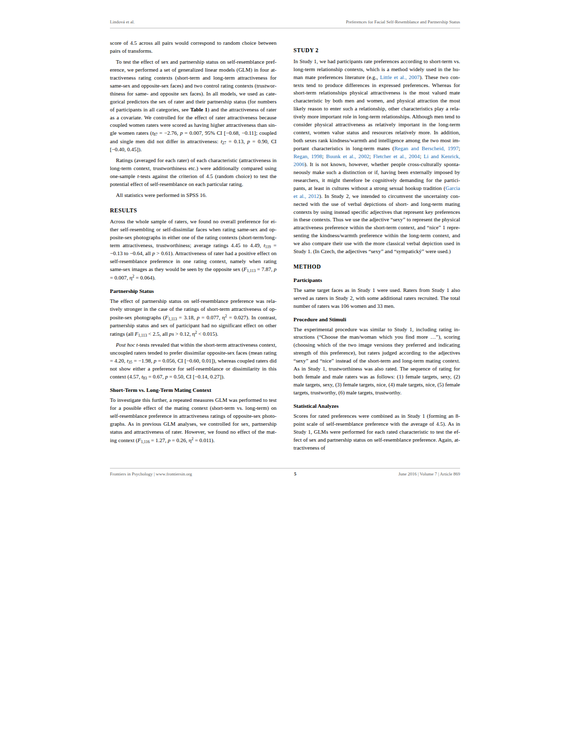Lindová et al. Preferences for Facial Self-Resemblance and Partnership Status
score of 4.5 across all pairs would correspond to random choice between pairs of transforms.
To test the effect of sex and partnership status on self-resemblance preference, we performed a set of generalized linear models (GLM) in four attractiveness rating contexts (short-term and long-term attractiveness for same-sex and opposite-sex faces) and two control rating contexts (trustworthiness for same- and opposite sex faces). In all models, we used as categorical predictors the sex of rater and their partnership status (for numbers of participants in all categories, see Table 1) and the attractiveness of rater as a covariate. We controlled for the effect of rater attractiveness because coupled women raters were scored as having higher attractiveness than single women raters (t87 = −2.76, p = 0.007, 95% CI [−0.68, −0.11]; coupled and single men did not differ in attractiveness: t27 = 0.13, p = 0.90, CI [−0.40, 0.45]).
Ratings (averaged for each rater) of each characteristic (attractiveness in long-term context, trustworthiness etc.) were additionally compared using one-sample t-tests against the criterion of 4.5 (random choice) to test the potential effect of self-resemblance on each particular rating.
All statistics were performed in SPSS 16.
Results
Across the whole sample of raters, we found no overall preference for either self-resembling or self-dissimilar faces when rating same-sex and opposite-sex photographs in either one of the rating contexts (short-term/long-term attractiveness, trustworthiness; average ratings 4.45 to 4.49, t119 = −0.13 to −0.64, all p > 0.61). Attractiveness of rater had a positive effect on self-resemblance preference in one rating context, namely when rating same-sex images as they would be seen by the opposite sex (F1,113 = 7.87, p = 0.007, η2 = 0.064).
Partnership Status
The effect of partnership status on self-resemblance preference was relatively stronger in the case of the ratings of short-term attractiveness of opposite-sex photographs (F1,113 = 3.18, p = 0.077, η2 = 0.027). In contrast, partnership status and sex of participant had no significant effect on other ratings (all F1,113 < 2.5, all ps > 0.12, η2 < 0.015).
Post hoc t-tests revealed that within the short-term attractiveness context, uncoupled raters tended to prefer dissimilar opposite-sex faces (mean rating = 4.20, t35 = −1.98, p = 0.056, CI [−0.60, 0.01]), whereas coupled raters did not show either a preference for self-resemblance or dissimilarity in this context (4.57, t83 = 0.67, p = 0.50, CI [−0.14, 0.27]).
Short-Term vs. Long-Term Mating Context
To investigate this further, a repeated measures GLM was performed to test for a possible effect of the mating context (short-term vs. long-term) on self-resemblance preference in attractiveness ratings of opposite-sex photographs. As in previous GLM analyses, we controlled for sex, partnership status and attractiveness of rater. However, we found no effect of the mating context (F1,116 = 1.27, p = 0.26, η2 = 0.011).
Study 2
In Study 1, we had participants rate preferences according to short-term vs. long-term relationship contexts, which is a method widely used in the human mate preferences literature (e.g., Little et al., 2007). These two contexts tend to produce differences in expressed preferences. Whereas for short-term relationships physical attractiveness is the most valued mate characteristic by both men and women, and physical attraction the most likely reason to enter such a relationship, other characteristics play a relatively more important role in long-term relationships. Although men tend to consider physical attractiveness as relatively important in the long-term context, women value status and resources relatively more. In addition, both sexes rank kindness/warmth and intelligence among the two most important characteristics in long-term mates (Regan and Berscheid, 1997; Regan, 1998; Buunk et al., 2002; Fletcher et al., 2004; Li and Kenrick, 2006). It is not known, however, whether people cross-culturally spontaneously make such a distinction or if, having been externally imposed by researchers, it might therefore be cognitively demanding for the participants, at least in cultures without a strong sexual hookup tradition (Garcia et al., 2012). In Study 2, we intended to circumvent the uncertainty connected with the use of verbal depictions of short- and long-term mating contexts by using instead specific adjectives that represent key preferences in these contexts. Thus we use the adjective “sexy” to represent the physical attractiveness preference within the short-term context, and “nice” 1 representing the kindness/warmth preference within the long-term context, and we also compare their use with the more classical verbal depiction used in Study 1. (In Czech, the adjectives “sexy” and “sympatický” were used.)
Method
Participants
The same target faces as in Study 1 were used. Raters from Study 1 also served as raters in Study 2, with some additional raters recruited. The total number of raters was 106 women and 33 men.
Procedure and Stimuli
The experimental procedure was similar to Study 1, including rating instructions (“Choose the man/woman which you find more …”), scoring (choosing which of the two image versions they preferred and indicating strength of this preference), but raters judged according to the adjectives “sexy” and “nice” instead of the short-term and long-term mating context. As in Study 1, trustworthiness was also rated. The sequence of rating for both female and male raters was as follows: (1) female targets, sexy, (2) male targets, sexy, (3) female targets, nice, (4) male targets, nice, (5) female targets, trustworthy, (6) male targets, trustworthy.
Statistical Analyzes
Scores for rated preferences were combined as in Study 1 (forming an 8-point scale of self-resemblance preference with the average of 4.5). As in Study 1, GLMs were performed for each rated characteristic to test the effect of sex and partnership status on self-resemblance preference. Again, attractiveness of
Frontiers in Psychology | www.frontiersin.org 5 June 2016 | Volume 7 | Article 869